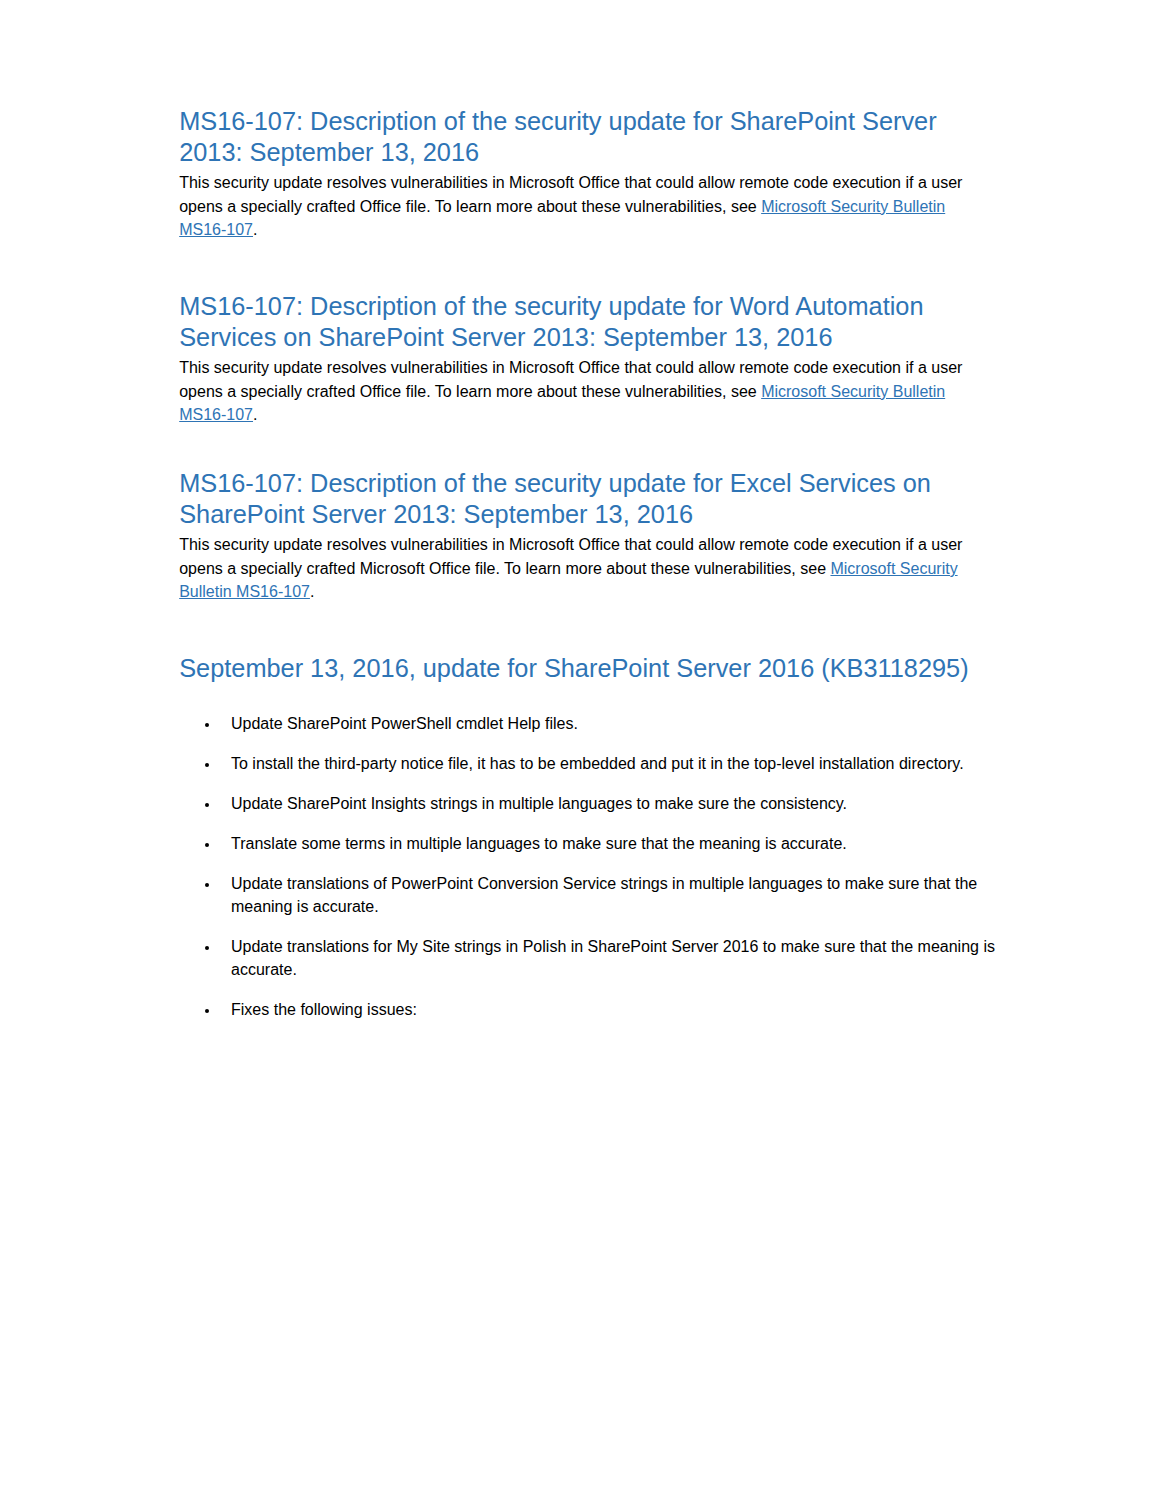MS16-107: Description of the security update for SharePoint Server 2013: September 13, 2016
This security update resolves vulnerabilities in Microsoft Office that could allow remote code execution if a user opens a specially crafted Office file. To learn more about these vulnerabilities, see Microsoft Security Bulletin MS16-107.
MS16-107: Description of the security update for Word Automation Services on SharePoint Server 2013: September 13, 2016
This security update resolves vulnerabilities in Microsoft Office that could allow remote code execution if a user opens a specially crafted Office file. To learn more about these vulnerabilities, see Microsoft Security Bulletin MS16-107.
MS16-107: Description of the security update for Excel Services on SharePoint Server 2013: September 13, 2016
This security update resolves vulnerabilities in Microsoft Office that could allow remote code execution if a user opens a specially crafted Microsoft Office file. To learn more about these vulnerabilities, see Microsoft Security Bulletin MS16-107.
September 13, 2016, update for SharePoint Server 2016 (KB3118295)
Update SharePoint PowerShell cmdlet Help files.
To install the third-party notice file, it has to be embedded and put it in the top-level installation directory.
Update SharePoint Insights strings in multiple languages to make sure the consistency.
Translate some terms in multiple languages to make sure that the meaning is accurate.
Update translations of PowerPoint Conversion Service strings in multiple languages to make sure that the meaning is accurate.
Update translations for My Site strings in Polish in SharePoint Server 2016 to make sure that the meaning is accurate.
Fixes the following issues: